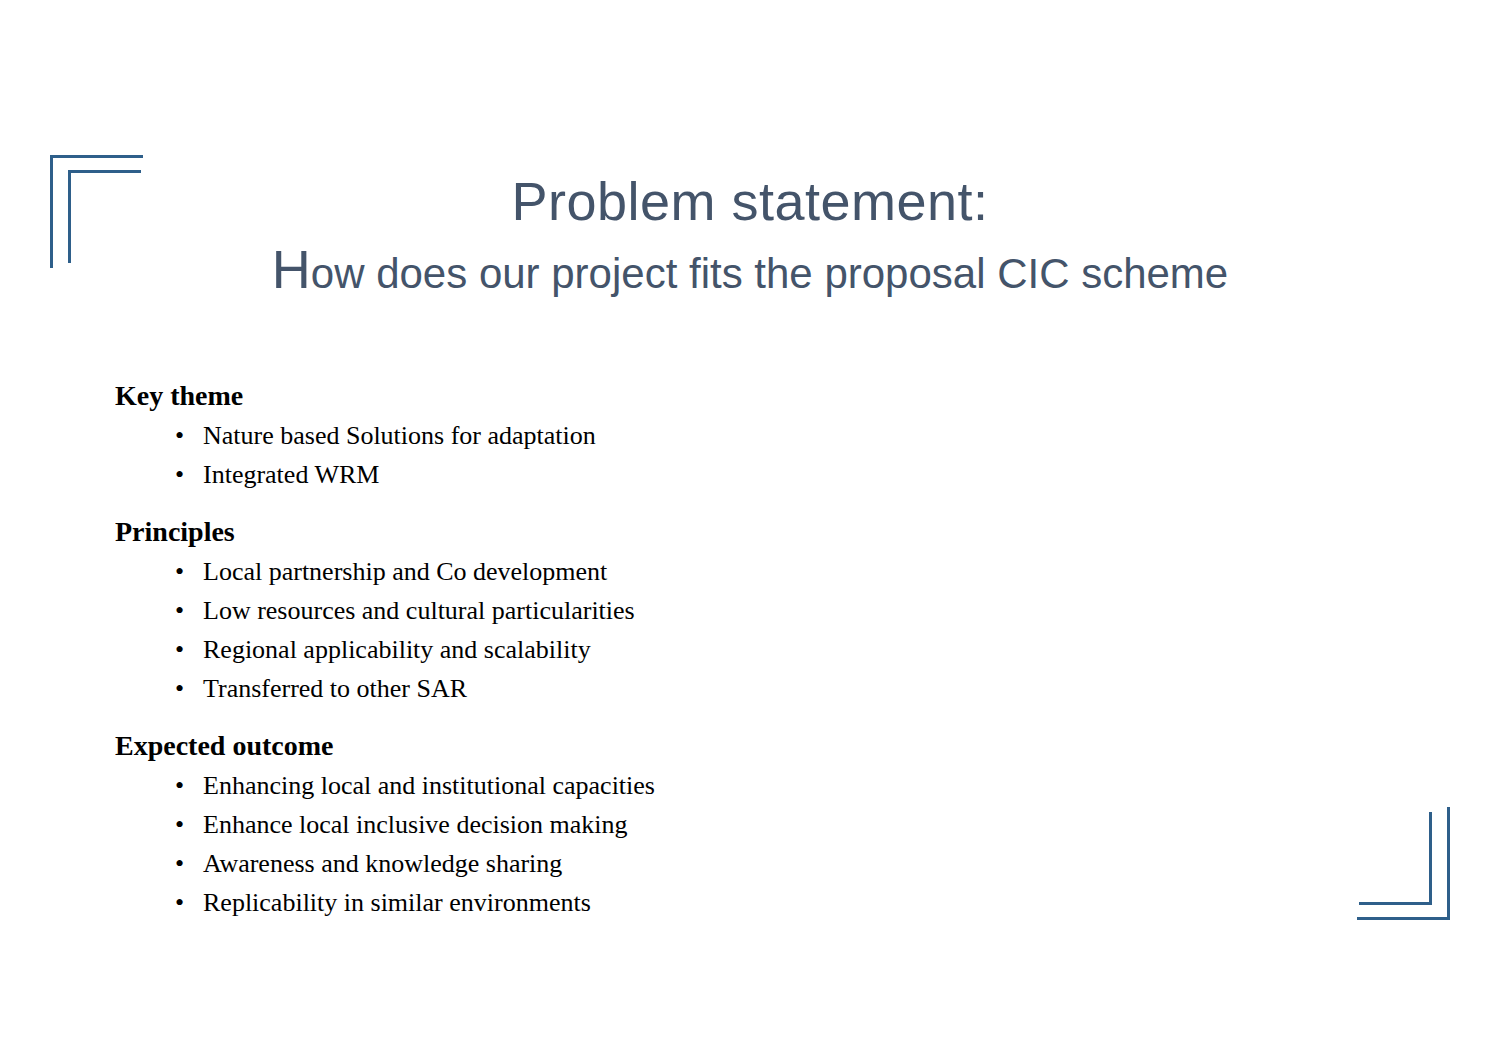Problem statement:
How does our project fits the proposal CIC scheme
Key theme
Nature based Solutions for adaptation
Integrated WRM
Principles
Local partnership and Co development
Low resources and cultural particularities
Regional applicability and scalability
Transferred to other SAR
Expected outcome
Enhancing local and institutional capacities
Enhance local inclusive decision making
Awareness and knowledge sharing
Replicability in similar environments